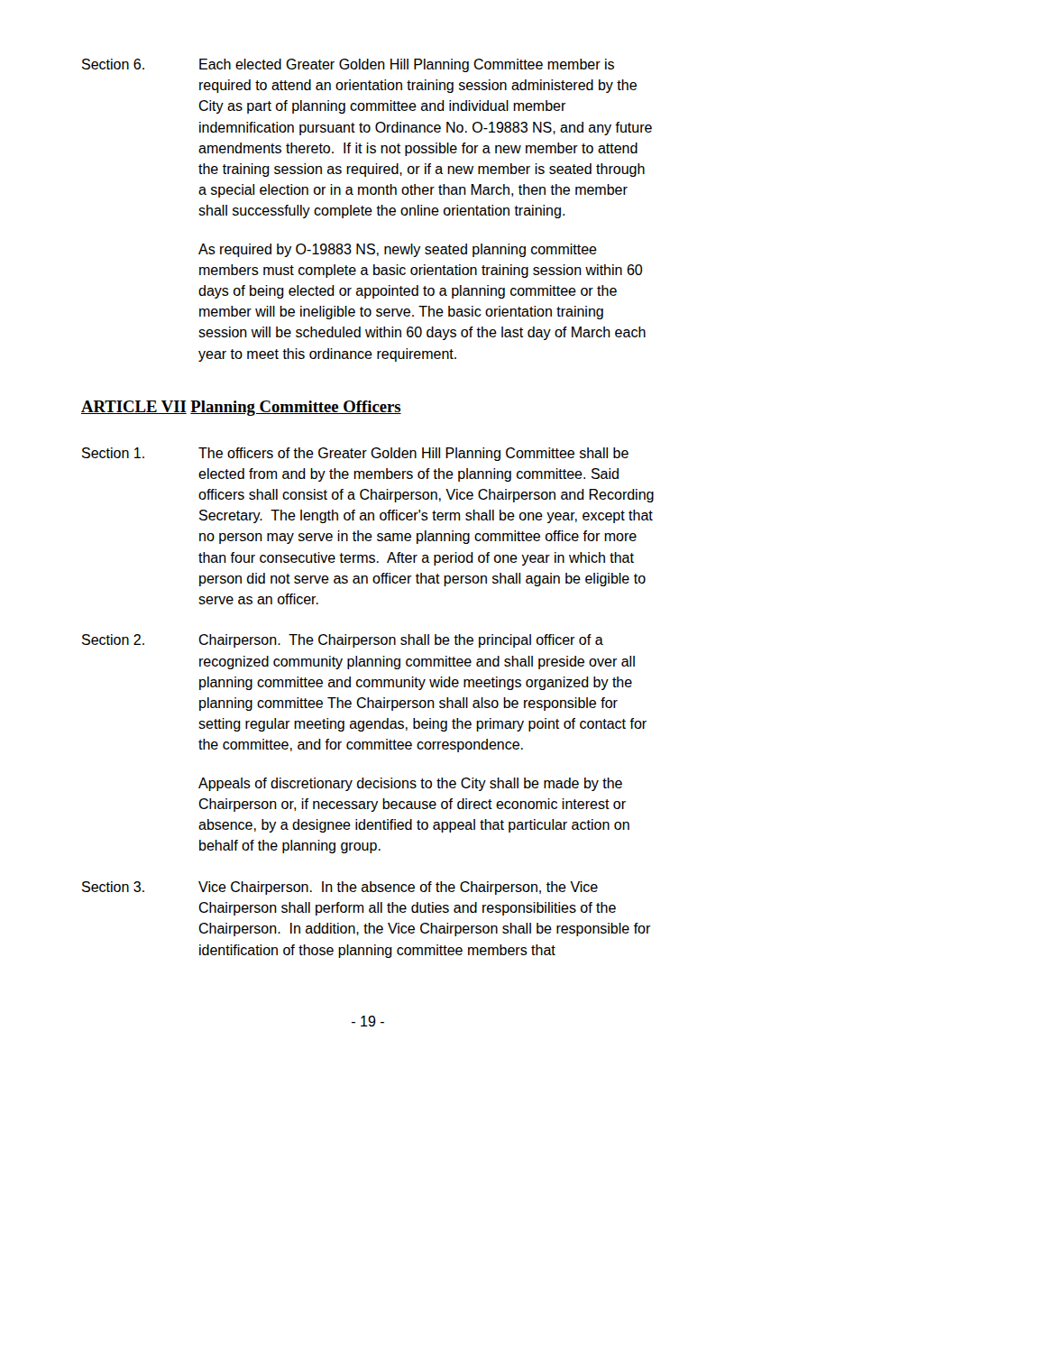Section 6.
Each elected Greater Golden Hill Planning Committee member is required to attend an orientation training session administered by the City as part of planning committee and individual member indemnification pursuant to Ordinance No. O-19883 NS, and any future amendments thereto. If it is not possible for a new member to attend the training session as required, or if a new member is seated through a special election or in a month other than March, then the member shall successfully complete the online orientation training.
As required by O-19883 NS, newly seated planning committee members must complete a basic orientation training session within 60 days of being elected or appointed to a planning committee or the member will be ineligible to serve. The basic orientation training session will be scheduled within 60 days of the last day of March each year to meet this ordinance requirement.
ARTICLE VII Planning Committee Officers
Section 1.
The officers of the Greater Golden Hill Planning Committee shall be elected from and by the members of the planning committee. Said officers shall consist of a Chairperson, Vice Chairperson and Recording Secretary. The length of an officer's term shall be one year, except that no person may serve in the same planning committee office for more than four consecutive terms. After a period of one year in which that person did not serve as an officer that person shall again be eligible to serve as an officer.
Section 2.
Chairperson. The Chairperson shall be the principal officer of a recognized community planning committee and shall preside over all planning committee and community wide meetings organized by the planning committee The Chairperson shall also be responsible for setting regular meeting agendas, being the primary point of contact for the committee, and for committee correspondence.
Appeals of discretionary decisions to the City shall be made by the Chairperson or, if necessary because of direct economic interest or absence, by a designee identified to appeal that particular action on behalf of the planning group.
Section 3.
Vice Chairperson. In the absence of the Chairperson, the Vice Chairperson shall perform all the duties and responsibilities of the Chairperson. In addition, the Vice Chairperson shall be responsible for identification of those planning committee members that
- 19 -